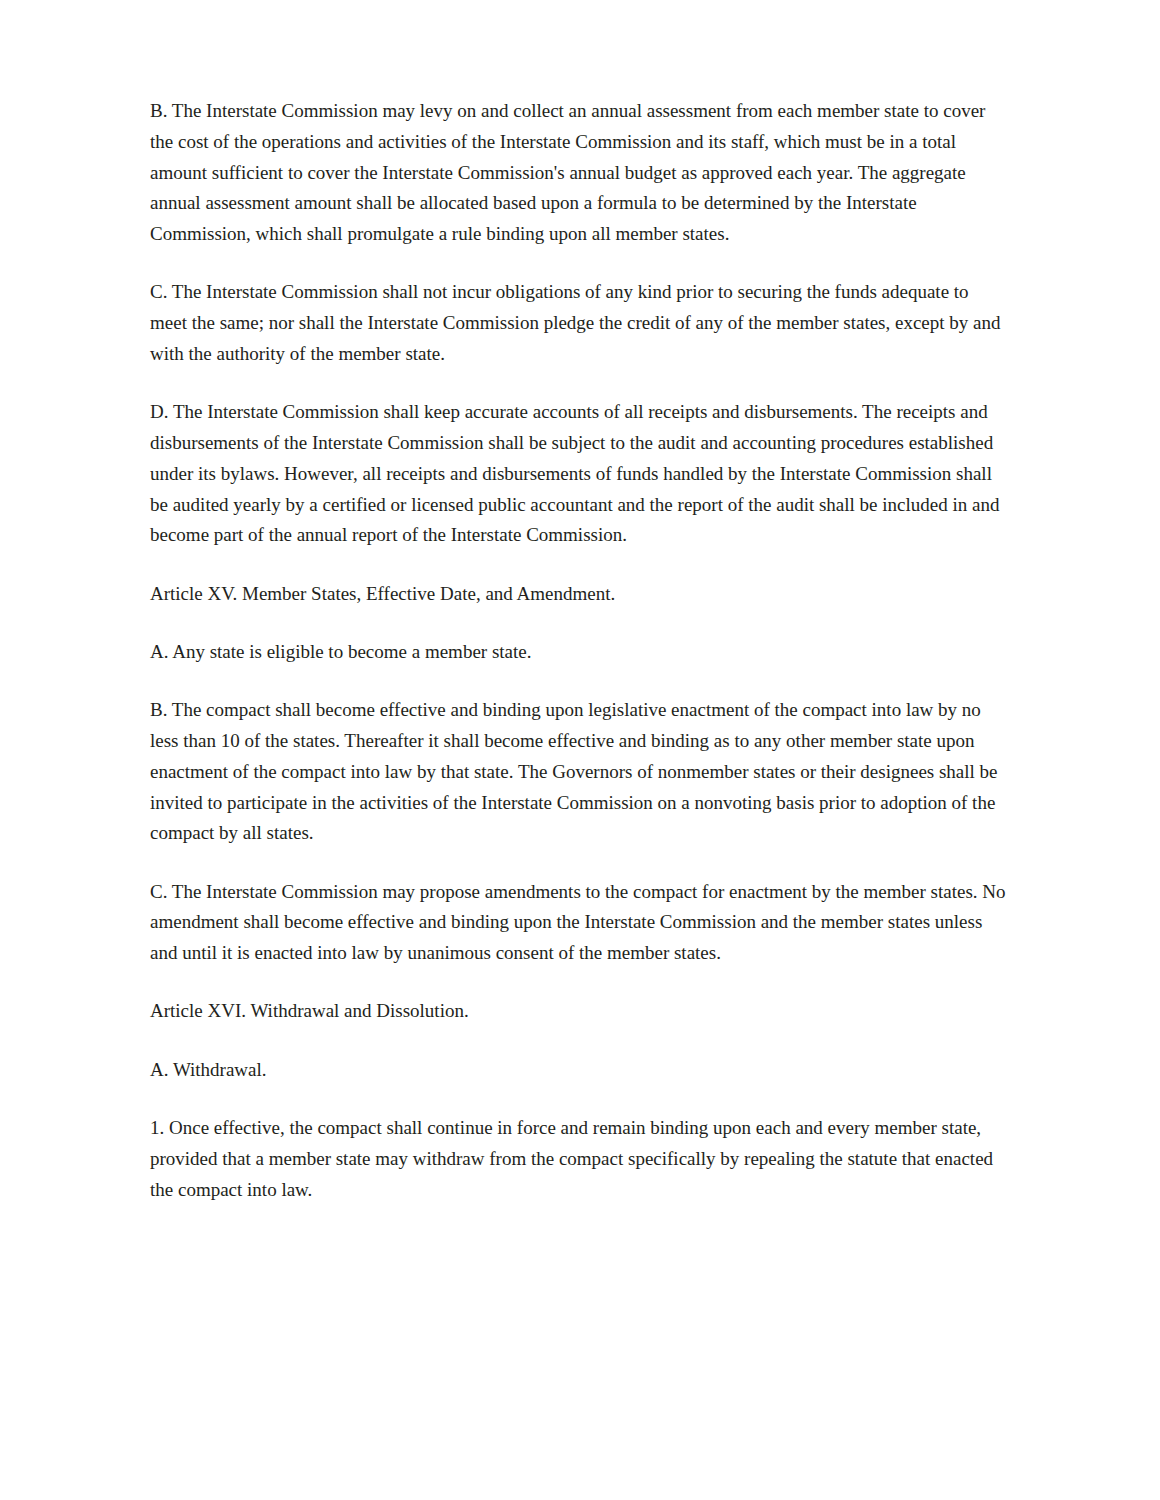B. The Interstate Commission may levy on and collect an annual assessment from each member state to cover the cost of the operations and activities of the Interstate Commission and its staff, which must be in a total amount sufficient to cover the Interstate Commission's annual budget as approved each year. The aggregate annual assessment amount shall be allocated based upon a formula to be determined by the Interstate Commission, which shall promulgate a rule binding upon all member states.
C. The Interstate Commission shall not incur obligations of any kind prior to securing the funds adequate to meet the same; nor shall the Interstate Commission pledge the credit of any of the member states, except by and with the authority of the member state.
D. The Interstate Commission shall keep accurate accounts of all receipts and disbursements. The receipts and disbursements of the Interstate Commission shall be subject to the audit and accounting procedures established under its bylaws. However, all receipts and disbursements of funds handled by the Interstate Commission shall be audited yearly by a certified or licensed public accountant and the report of the audit shall be included in and become part of the annual report of the Interstate Commission.
Article XV. Member States, Effective Date, and Amendment.
A. Any state is eligible to become a member state.
B. The compact shall become effective and binding upon legislative enactment of the compact into law by no less than 10 of the states. Thereafter it shall become effective and binding as to any other member state upon enactment of the compact into law by that state. The Governors of nonmember states or their designees shall be invited to participate in the activities of the Interstate Commission on a nonvoting basis prior to adoption of the compact by all states.
C. The Interstate Commission may propose amendments to the compact for enactment by the member states. No amendment shall become effective and binding upon the Interstate Commission and the member states unless and until it is enacted into law by unanimous consent of the member states.
Article XVI. Withdrawal and Dissolution.
A. Withdrawal.
1. Once effective, the compact shall continue in force and remain binding upon each and every member state, provided that a member state may withdraw from the compact specifically by repealing the statute that enacted the compact into law.